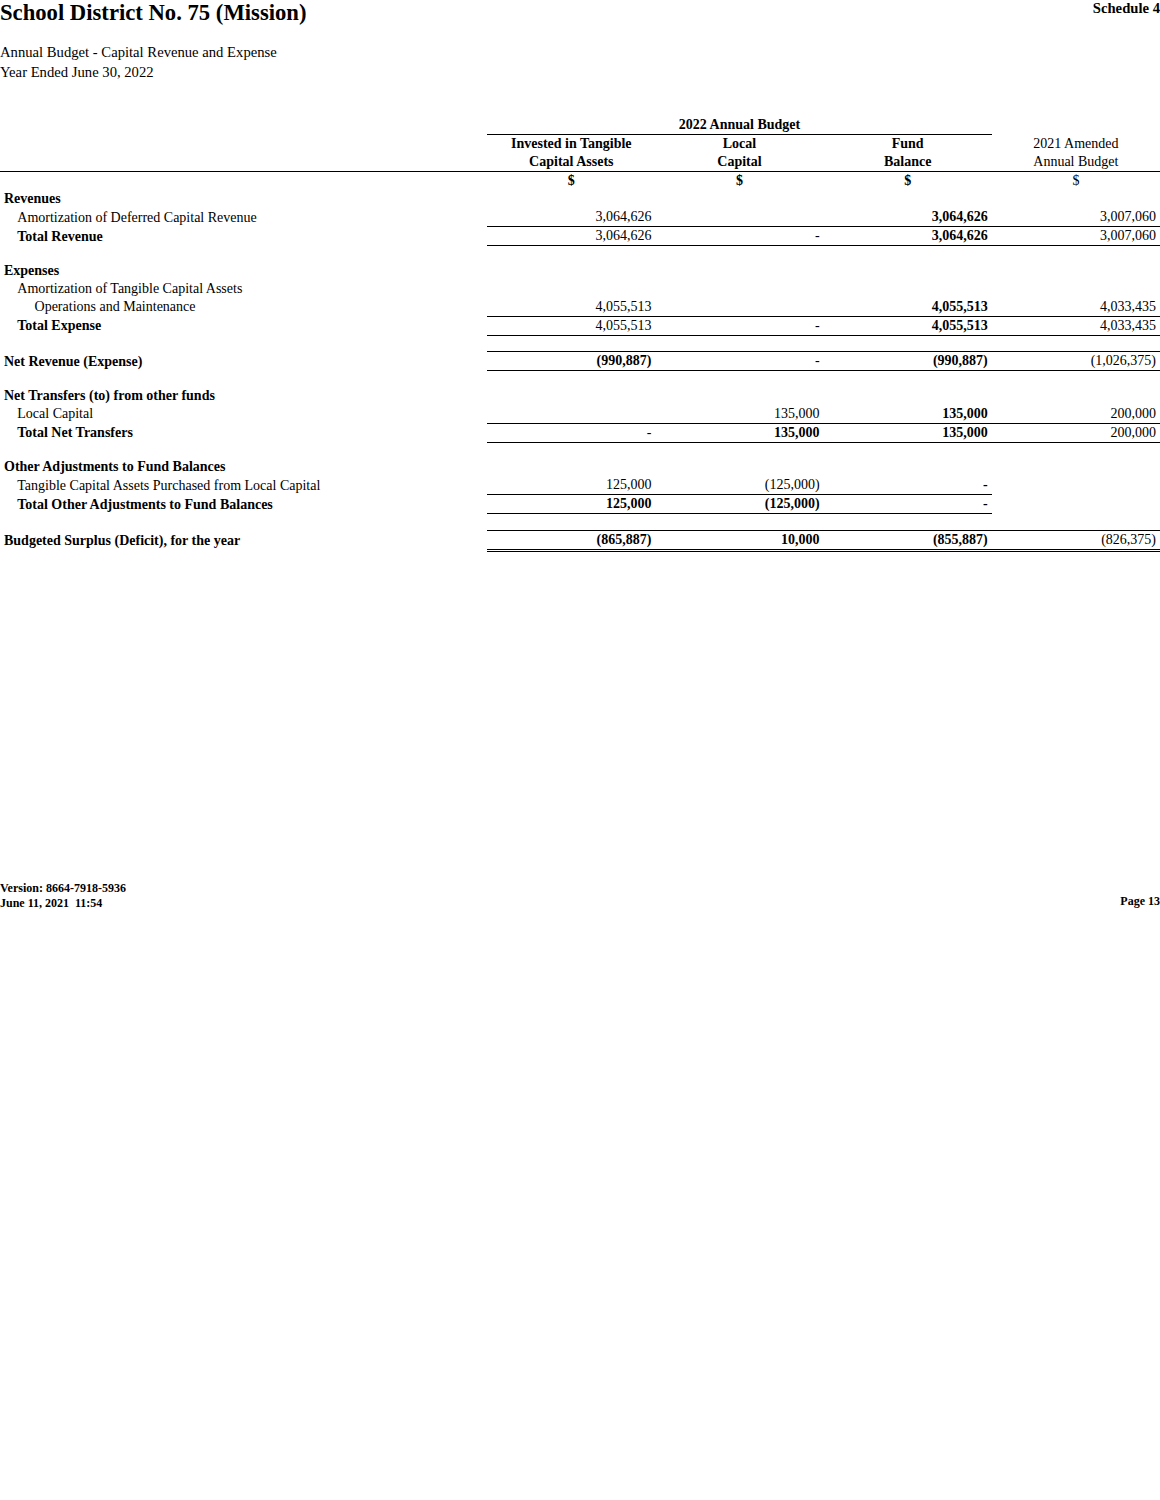Schedule 4
School District No. 75 (Mission)
Annual Budget - Capital Revenue and Expense
Year Ended June 30, 2022
| | 2022 Annual Budget | |
| | Invested in Tangible | Local | Fund | 2021 Amended |
| | Capital Assets | Capital | Balance | Annual Budget |
| | $ | $ | $ | $ |
| Revenues | | | | |
| Amortization of Deferred Capital Revenue | 3,064,626 | | 3,064,626 | 3,007,060 |
| Total Revenue | 3,064,626 | - | 3,064,626 | 3,007,060 |
| Expenses | | | | |
| Amortization of Tangible Capital Assets | | | | |
| Operations and Maintenance | 4,055,513 | | 4,055,513 | 4,033,435 |
| Total Expense | 4,055,513 | - | 4,055,513 | 4,033,435 |
| Net Revenue (Expense) | (990,887) | - | (990,887) | (1,026,375) |
| Net Transfers (to) from other funds | | | | |
| Local Capital | | 135,000 | 135,000 | 200,000 |
| Total Net Transfers | - | 135,000 | 135,000 | 200,000 |
| Other Adjustments to Fund Balances | | | | |
| Tangible Capital Assets Purchased from Local Capital | 125,000 | (125,000) | - | |
| Total Other Adjustments to Fund Balances | 125,000 | (125,000) | - | |
| Budgeted Surplus (Deficit), for the year | (865,887) | 10,000 | (855,887) | (826,375) |
Version: 8664-7918-5936
June 11, 2021 11:54
Page 13